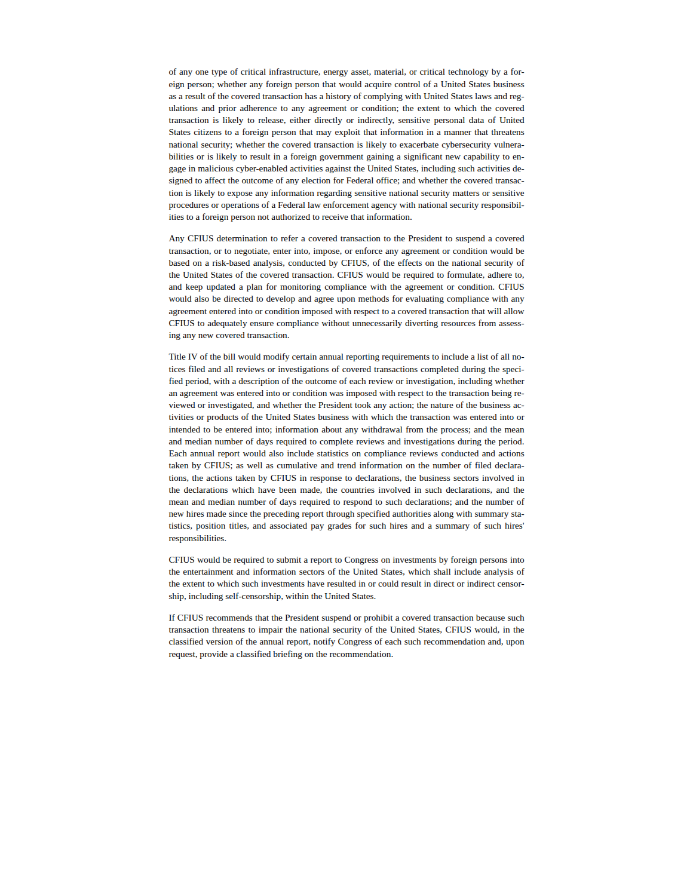of any one type of critical infrastructure, energy asset, material, or critical technology by a foreign person; whether any foreign person that would acquire control of a United States business as a result of the covered transaction has a history of complying with United States laws and regulations and prior adherence to any agreement or condition; the extent to which the covered transaction is likely to release, either directly or indirectly, sensitive personal data of United States citizens to a foreign person that may exploit that information in a manner that threatens national security; whether the covered transaction is likely to exacerbate cybersecurity vulnerabilities or is likely to result in a foreign government gaining a significant new capability to engage in malicious cyber-enabled activities against the United States, including such activities designed to affect the outcome of any election for Federal office; and whether the covered transaction is likely to expose any information regarding sensitive national security matters or sensitive procedures or operations of a Federal law enforcement agency with national security responsibilities to a foreign person not authorized to receive that information.
Any CFIUS determination to refer a covered transaction to the President to suspend a covered transaction, or to negotiate, enter into, impose, or enforce any agreement or condition would be based on a risk-based analysis, conducted by CFIUS, of the effects on the national security of the United States of the covered transaction. CFIUS would be required to formulate, adhere to, and keep updated a plan for monitoring compliance with the agreement or condition. CFIUS would also be directed to develop and agree upon methods for evaluating compliance with any agreement entered into or condition imposed with respect to a covered transaction that will allow CFIUS to adequately ensure compliance without unnecessarily diverting resources from assessing any new covered transaction.
Title IV of the bill would modify certain annual reporting requirements to include a list of all notices filed and all reviews or investigations of covered transactions completed during the specified period, with a description of the outcome of each review or investigation, including whether an agreement was entered into or condition was imposed with respect to the transaction being reviewed or investigated, and whether the President took any action; the nature of the business activities or products of the United States business with which the transaction was entered into or intended to be entered into; information about any withdrawal from the process; and the mean and median number of days required to complete reviews and investigations during the period. Each annual report would also include statistics on compliance reviews conducted and actions taken by CFIUS; as well as cumulative and trend information on the number of filed declarations, the actions taken by CFIUS in response to declarations, the business sectors involved in the declarations which have been made, the countries involved in such declarations, and the mean and median number of days required to respond to such declarations; and the number of new hires made since the preceding report through specified authorities along with summary statistics, position titles, and associated pay grades for such hires and a summary of such hires' responsibilities.
CFIUS would be required to submit a report to Congress on investments by foreign persons into the entertainment and information sectors of the United States, which shall include analysis of the extent to which such investments have resulted in or could result in direct or indirect censorship, including self-censorship, within the United States.
If CFIUS recommends that the President suspend or prohibit a covered transaction because such transaction threatens to impair the national security of the United States, CFIUS would, in the classified version of the annual report, notify Congress of each such recommendation and, upon request, provide a classified briefing on the recommendation.